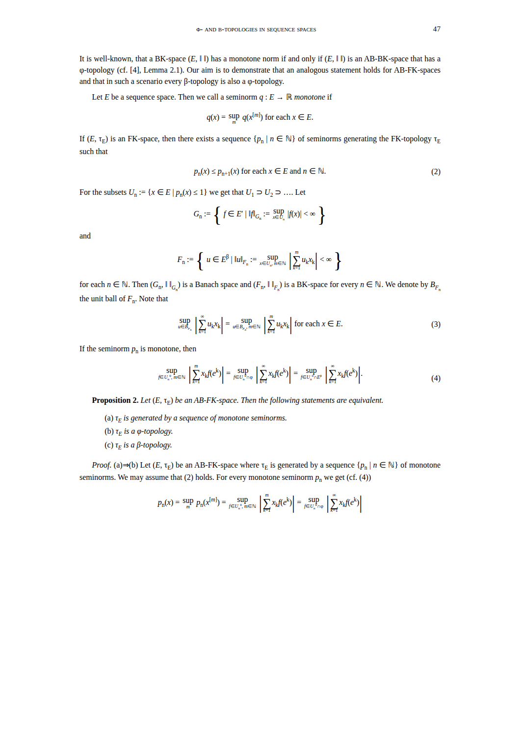φ- and β-topologies in sequence spaces 47
It is well-known, that a BK-space (E, ‖ ‖) has a monotone norm if and only if (E, ‖ ‖) is an AB-BK-space that has a φ-topology (cf. [4], Lemma 2.1). Our aim is to demonstrate that an analogous statement holds for AB-FK-spaces and that in such a scenario every β-topology is also a φ-topology.
Let E be a sequence space. Then we call a seminorm q : E → ℝ monotone if
q(x) = sup m q(x[m]) for each x ∈ E.
If (E, τE) is an FK-space, then there exists a sequence {pn | n ∈ ℕ} of seminorms generating the FK-topology τE such that
pn(x) ≤ pn+1(x) for each x ∈ E and n ∈ ℕ. (2)
For the subsets Un := {x ∈ E | pn(x) ≤ 1} we get that U1 ⊃ U2 ⊃ …. Let
Gn := { f ∈ E′ | ‖f‖Gn := sup x∈Un |f(x)| < ∞ }
and
Fn := { u ∈ Eβ | ‖u‖Fn := sup x∈Un, m∈ℕ |m∑k=1 ukxk| < ∞ }
for each n ∈ ℕ. Then (Gn, ‖ ‖Gn) is a Banach space and (Fn, ‖ ‖Fn) is a BK-space for every n ∈ ℕ. We denote by BFn the unit ball of Fn. Note that
sup u∈BFn |∞∑k=1 ukxk| = sup u∈BFn, m∈ℕ |m∑k=1 ukxk| for each x ∈ E. (3)
If the seminorm pn is monotone, then
sup f∈Un 0, m∈ℕ |m∑k=1 xkf(ek)| = sup f∈Un 0∩φ |∞∑k=1 xkf(ek)| = sup f∈Un 0∩Eβ |∞∑k=1 xkf(ek)|. (4)
Proposition 2. Let (E, τE) be an AB-FK-space. Then the following statements are equivalent.
τE is generated by a sequence of monotone seminorms.
τE is a φ-topology.
τE is a β-topology.
Proof. (a)⇒(b) Let (E, τE) be an AB-FK-space where τE is generated by a sequence {pn | n ∈ ℕ} of monotone seminorms. We may assume that (2) holds. For every monotone seminorm pn we get (cf. (4))
pn(x) = sup m pn(x[m]) = sup f∈Un 0, m∈ℕ |m∑k=1 xkf(ek)| = sup f∈Un 0∩φ |∞∑k=1 xkf(ek)|